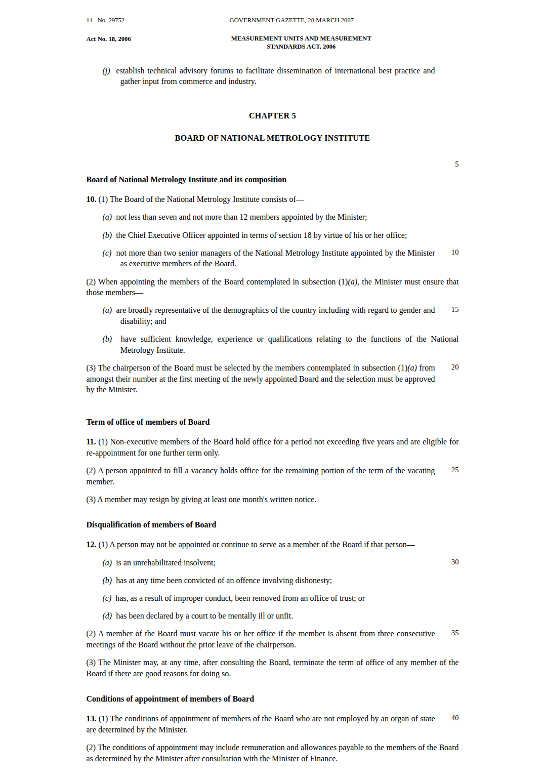14 No. 29752
GOVERNMENT GAZETTE, 28 MARCH 2007
Act No. 18, 2006
Measurement Units and Measurement
Standards Act, 2006
(j) establish technical advisory forums to facilitate dissemination of international best practice and gather input from commerce and industry.
CHAPTER 5
BOARD OF NATIONAL METROLOGY INSTITUTE
Board of National Metrology Institute and its composition
5
10. (1) The Board of the National Metrology Institute consists of—
(a) not less than seven and not more than 12 members appointed by the Minister;
(b) the Chief Executive Officer appointed in terms of section 18 by virtue of his or her office;
(c) not more than two senior managers of the National Metrology Institute appointed by the Minister as executive members of the Board.
10
(2) When appointing the members of the Board contemplated in subsection (1)(a), the Minister must ensure that those members—
(a) are broadly representative of the demographics of the country including with regard to gender and disability; and
15
(b) have sufficient knowledge, experience or qualifications relating to the functions of the National Metrology Institute.
(3) The chairperson of the Board must be selected by the members contemplated in subsection (1)(a) from amongst their number at the first meeting of the newly appointed Board and the selection must be approved by the Minister.
20
Term of office of members of Board
11. (1) Non-executive members of the Board hold office for a period not exceeding five years and are eligible for re-appointment for one further term only.
(2) A person appointed to fill a vacancy holds office for the remaining portion of the term of the vacating member.
25
(3) A member may resign by giving at least one month's written notice.
Disqualification of members of Board
12. (1) A person may not be appointed or continue to serve as a member of the Board if that person—
(a) is an unrehabilitated insolvent;
30
(b) has at any time been convicted of an offence involving dishonesty;
(c) has, as a result of improper conduct, been removed from an office of trust; or
(d) has been declared by a court to be mentally ill or unfit.
(2) A member of the Board must vacate his or her office if the member is absent from three consecutive meetings of the Board without the prior leave of the chairperson.
35
(3) The Minister may, at any time, after consulting the Board, terminate the term of office of any member of the Board if there are good reasons for doing so.
Conditions of appointment of members of Board
13. (1) The conditions of appointment of members of the Board who are not employed by an organ of state are determined by the Minister.
40
(2) The conditions of appointment may include remuneration and allowances payable to the members of the Board as determined by the Minister after consultation with the Minister of Finance.